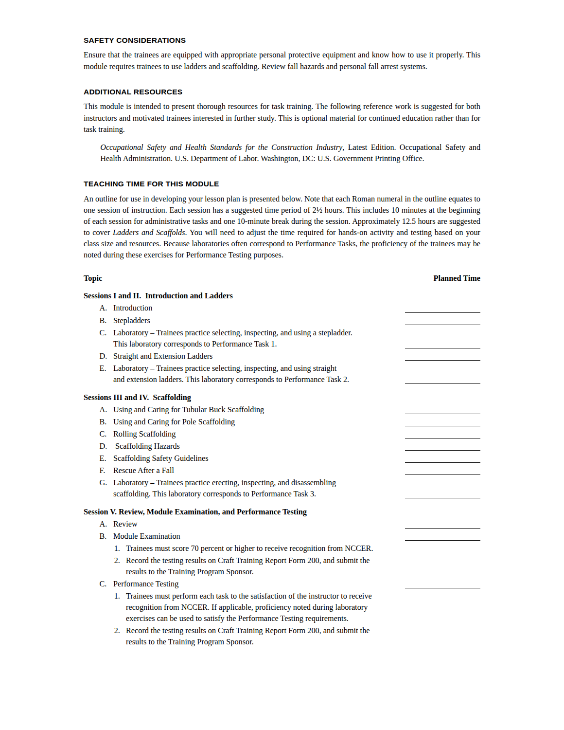SAFETY CONSIDERATIONS
Ensure that the trainees are equipped with appropriate personal protective equipment and know how to use it properly. This module requires trainees to use ladders and scaffolding. Review fall hazards and personal fall arrest systems.
ADDITIONAL RESOURCES
This module is intended to present thorough resources for task training. The following reference work is suggested for both instructors and motivated trainees interested in further study. This is optional material for continued education rather than for task training.
Occupational Safety and Health Standards for the Construction Industry, Latest Edition. Occupational Safety and Health Administration. U.S. Department of Labor. Washington, DC: U.S. Government Printing Office.
TEACHING TIME FOR THIS MODULE
An outline for use in developing your lesson plan is presented below. Note that each Roman numeral in the outline equates to one session of instruction. Each session has a suggested time period of 2½ hours. This includes 10 minutes at the beginning of each session for administrative tasks and one 10-minute break during the session. Approximately 12.5 hours are suggested to cover Ladders and Scaffolds. You will need to adjust the time required for hands-on activity and testing based on your class size and resources. Because laboratories often correspond to Performance Tasks, the proficiency of the trainees may be noted during these exercises for Performance Testing purposes.
Topic Planned Time
Sessions I and II. Introduction and Ladders
A. Introduction
B. Stepladders
C. Laboratory – Trainees practice selecting, inspecting, and using a stepladder.This laboratory corresponds to Performance Task 1.
D. Straight and Extension Ladders
E. Laboratory – Trainees practice selecting, inspecting, and using straightand extension ladders. This laboratory corresponds to Performance Task 2.
Sessions III and IV. Scaffolding
A. Using and Caring for Tubular Buck Scaffolding
B. Using and Caring for Pole Scaffolding
C. Rolling Scaffolding
D. Scaffolding Hazards
E. Scaffolding Safety Guidelines
F. Rescue After a Fall
G. Laboratory – Trainees practice erecting, inspecting, and disassemblingscaffolding. This laboratory corresponds to Performance Task 3.
Session V. Review, Module Examination, and Performance Testing
A. Review
B. Module Examination
1. Trainees must score 70 percent or higher to receive recognition from NCCER.
2. Record the testing results on Craft Training Report Form 200, and submit theresults to the Training Program Sponsor.
C. Performance Testing
1. Trainees must perform each task to the satisfaction of the instructor to receiverecognition from NCCER. If applicable, proficiency noted during laboratory exercises can be used to satisfy the Performance Testing requirements.
2. Record the testing results on Craft Training Report Form 200, and submit theresults to the Training Program Sponsor.